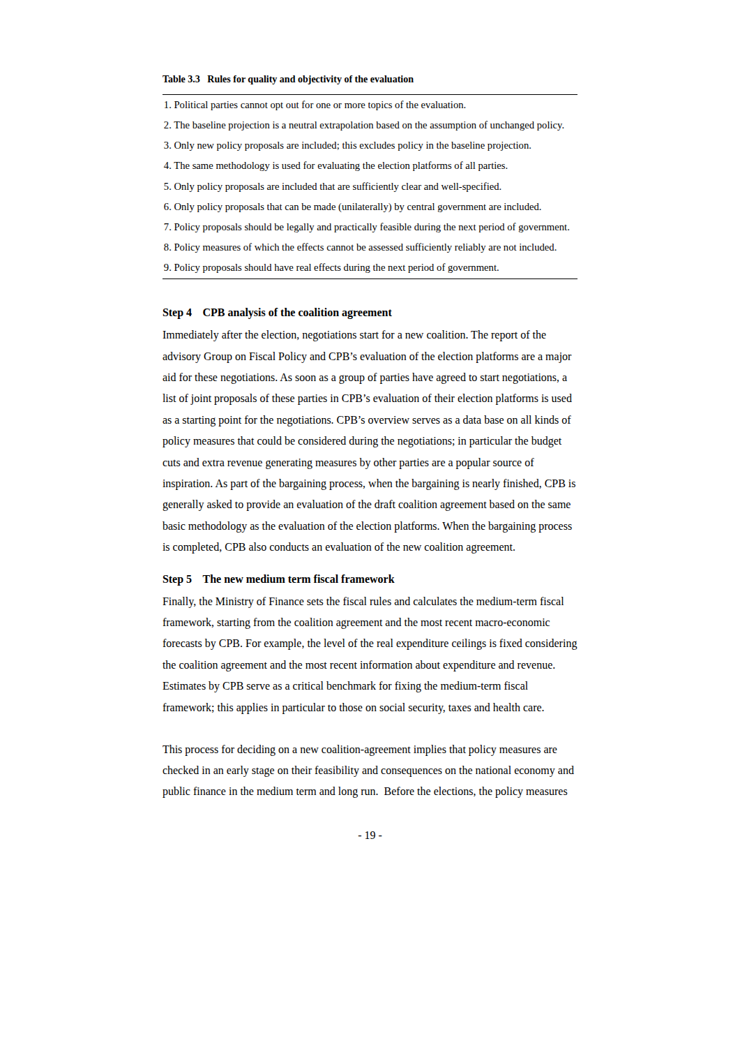Table 3.3 Rules for quality and objectivity of the evaluation
| 1. Political parties cannot opt out for one or more topics of the evaluation. |
| 2. The baseline projection is a neutral extrapolation based on the assumption of unchanged policy. |
| 3. Only new policy proposals are included; this excludes policy in the baseline projection. |
| 4. The same methodology is used for evaluating the election platforms of all parties. |
| 5. Only policy proposals are included that are sufficiently clear and well-specified. |
| 6. Only policy proposals that can be made (unilaterally) by central government are included. |
| 7. Policy proposals should be legally and practically feasible during the next period of government. |
| 8. Policy measures of which the effects cannot be assessed sufficiently reliably are not included. |
| 9. Policy proposals should have real effects during the next period of government. |
Step 4 CPB analysis of the coalition agreement
Immediately after the election, negotiations start for a new coalition. The report of the advisory Group on Fiscal Policy and CPB’s evaluation of the election platforms are a major aid for these negotiations. As soon as a group of parties have agreed to start negotiations, a list of joint proposals of these parties in CPB’s evaluation of their election platforms is used as a starting point for the negotiations. CPB’s overview serves as a data base on all kinds of policy measures that could be considered during the negotiations; in particular the budget cuts and extra revenue generating measures by other parties are a popular source of inspiration. As part of the bargaining process, when the bargaining is nearly finished, CPB is generally asked to provide an evaluation of the draft coalition agreement based on the same basic methodology as the evaluation of the election platforms. When the bargaining process is completed, CPB also conducts an evaluation of the new coalition agreement.
Step 5 The new medium term fiscal framework
Finally, the Ministry of Finance sets the fiscal rules and calculates the medium-term fiscal framework, starting from the coalition agreement and the most recent macro-economic forecasts by CPB. For example, the level of the real expenditure ceilings is fixed considering the coalition agreement and the most recent information about expenditure and revenue. Estimates by CPB serve as a critical benchmark for fixing the medium-term fiscal framework; this applies in particular to those on social security, taxes and health care.
This process for deciding on a new coalition-agreement implies that policy measures are checked in an early stage on their feasibility and consequences on the national economy and public finance in the medium term and long run. Before the elections, the policy measures
- 19 -